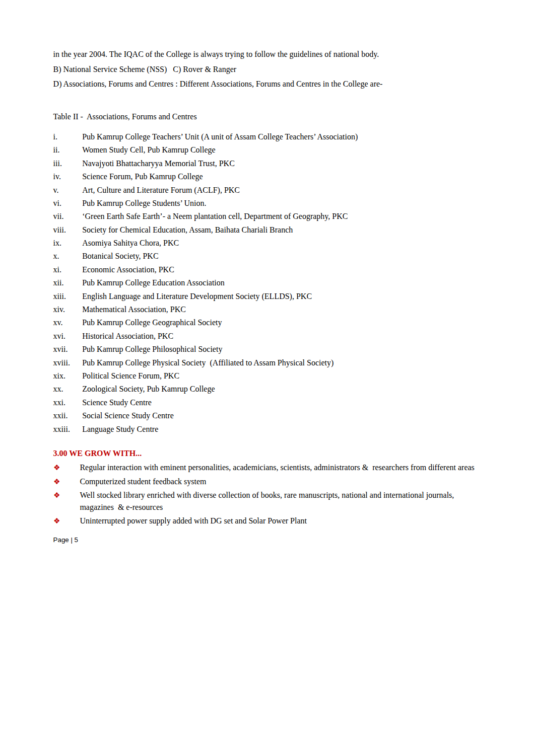in the year 2004. The IQAC of the College is always trying to follow the guidelines of national body.
B) National Service Scheme (NSS) C) Rover & Ranger
D) Associations, Forums and Centres : Different Associations, Forums and Centres in the College are-
Table II - Associations, Forums and Centres
i. Pub Kamrup College Teachers’ Unit (A unit of Assam College Teachers’ Association)
ii. Women Study Cell, Pub Kamrup College
iii. Navajyoti Bhattacharyya Memorial Trust, PKC
iv. Science Forum, Pub Kamrup College
v. Art, Culture and Literature Forum (ACLF), PKC
vi. Pub Kamrup College Students’ Union.
vii.‘Green Earth Safe Earth’- a Neem plantation cell, Department of Geography, PKC
viii. Society for Chemical Education, Assam, Baihata Chariali Branch
ix. Asomiya Sahitya Chora, PKC
x. Botanical Society, PKC
xi. Economic Association, PKC
xii. Pub Kamrup College Education Association
xiii. English Language and Literature Development Society (ELLDS), PKC
xiv. Mathematical Association, PKC
xv. Pub Kamrup College Geographical Society
xvi. Historical Association, PKC
xvii. Pub Kamrup College Philosophical Society
xviii. Pub Kamrup College Physical Society (Affiliated to Assam Physical Society)
xix. Political Science Forum, PKC
xx. Zoological Society, Pub Kamrup College
xxi. Science Study Centre
xxii. Social Science Study Centre
xxiii. Language Study Centre
3.00 WE GROW WITH...
❖Regular interaction with eminent personalities, academicians, scientists, administrators & researchers from different areas
❖Computerized student feedback system
❖Well stocked library enriched with diverse collection of books, rare manuscripts, national and international journals, magazines & e-resources
❖Uninterrupted power supply added with DG set and Solar Power Plant
Page | 5